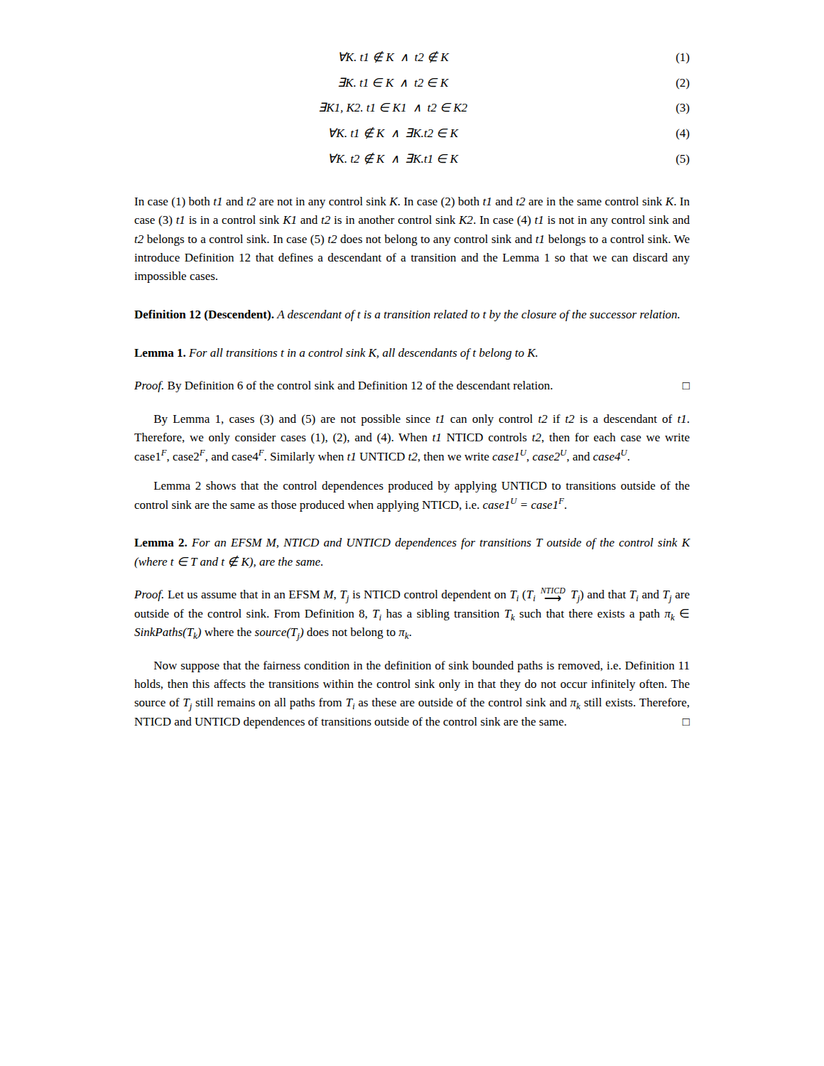∀K. t1 ∉ K ∧ t2 ∉ K
(1)
∃K. t1 ∈ K ∧ t2 ∈ K
(2)
∃K1, K2. t1 ∈ K1 ∧ t2 ∈ K2
(3)
∀K. t1 ∉ K ∧ ∃K.t2 ∈ K
(4)
∀K. t2 ∉ K ∧ ∃K.t1 ∈ K
(5)
In case (1) both t1 and t2 are not in any control sink K. In case (2) both t1 and t2 are in the same control sink K. In case (3) t1 is in a control sink K1 and t2 is in another control sink K2. In case (4) t1 is not in any control sink and t2 belongs to a control sink. In case (5) t2 does not belong to any control sink and t1 belongs to a control sink. We introduce Definition 12 that defines a descendant of a transition and the Lemma 1 so that we can discard any impossible cases.
Definition 12 (Descendent). A descendant of t is a transition related to t by the closure of the successor relation.
Lemma 1. For all transitions t in a control sink K, all descendants of t belong to K.
Proof. By Definition 6 of the control sink and Definition 12 of the descendant relation. □
By Lemma 1, cases (3) and (5) are not possible since t1 can only control t2 if t2 is a descendant of t1. Therefore, we only consider cases (1), (2), and (4). When t1 NTICD controls t2, then for each case we write case1F, case2F, and case4F. Similarly when t1 UNTICD t2, then we write case1U, case2U, and case4U.
Lemma 2 shows that the control dependences produced by applying UNTICD to transitions outside of the control sink are the same as those produced when applying NTICD, i.e. case1U = case1F.
Lemma 2. For an EFSM M, NTICD and UNTICD dependences for transitions T outside of the control sink K (where t ∈ T and t ∉ K), are the same.
Proof. Let us assume that in an EFSM M, Tj is NTICD control dependent on Ti (Ti NTICD⟶ Tj) and that Ti and Tj are outside of the control sink. From Definition 8, Ti has a sibling transition Tk such that there exists a path πk ∈ SinkPaths(Tk) where the source(Tj) does not belong to πk.
Now suppose that the fairness condition in the definition of sink bounded paths is removed, i.e. Definition 11 holds, then this affects the transitions within the control sink only in that they do not occur infinitely often. The source of Tj still remains on all paths from Ti as these are outside of the control sink and πk still exists. Therefore, NTICD and UNTICD dependences of transitions outside of the control sink are the same. □